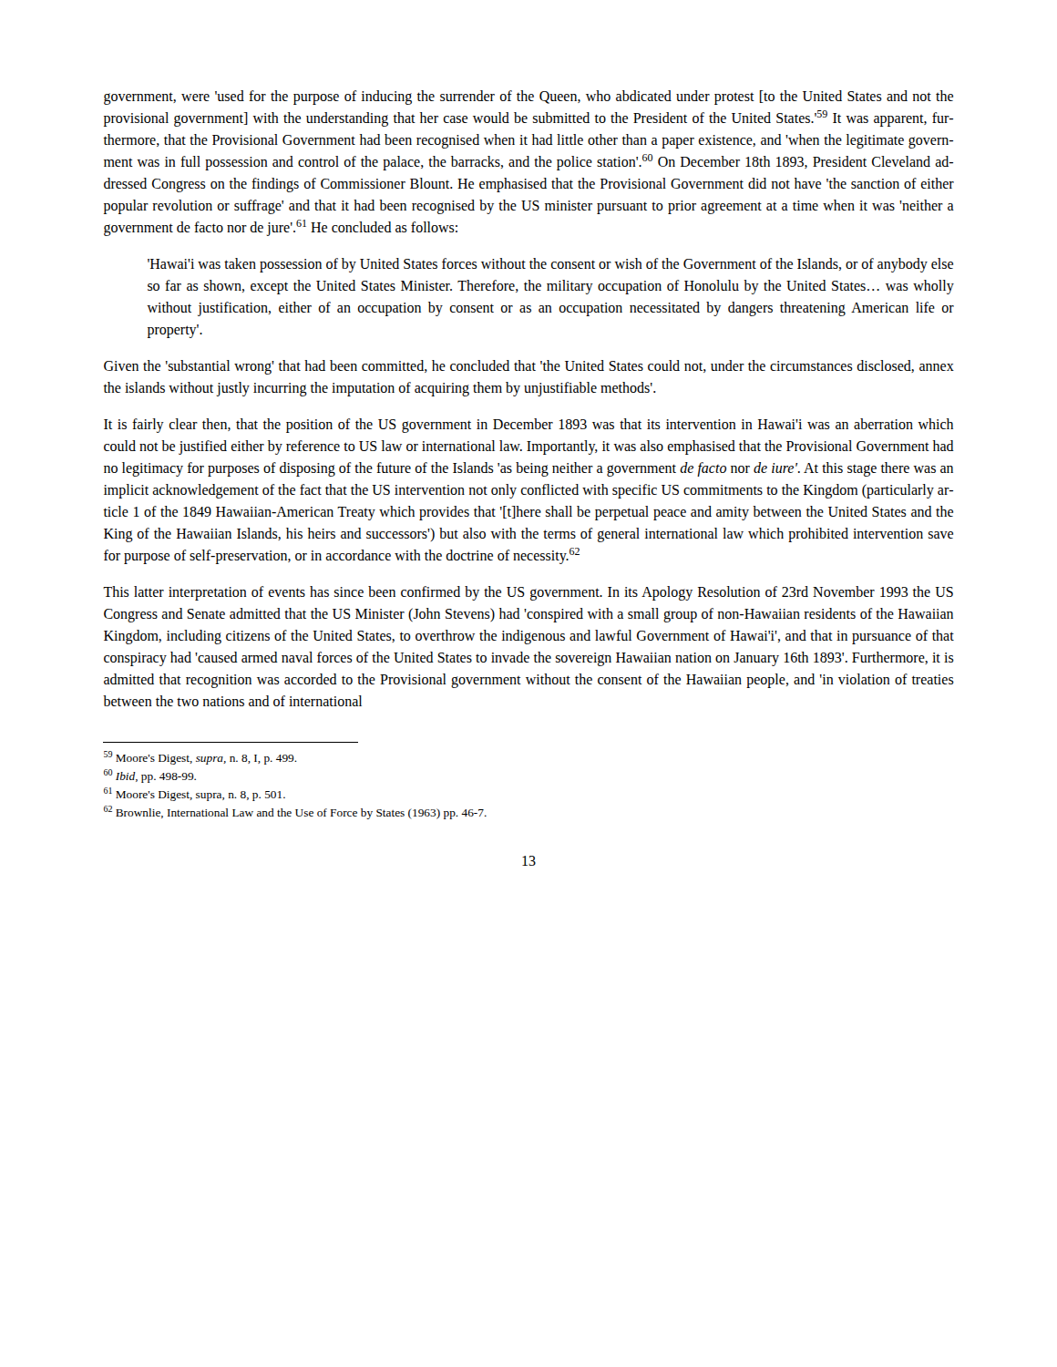government, were 'used for the purpose of inducing the surrender of the Queen, who abdicated under protest [to the United States and not the provisional government] with the understanding that her case would be submitted to the President of the United States.'59 It was apparent, furthermore, that the Provisional Government had been recognised when it had little other than a paper existence, and 'when the legitimate government was in full possession and control of the palace, the barracks, and the police station'.60 On December 18th 1893, President Cleveland addressed Congress on the findings of Commissioner Blount. He emphasised that the Provisional Government did not have 'the sanction of either popular revolution or suffrage' and that it had been recognised by the US minister pursuant to prior agreement at a time when it was 'neither a government de facto nor de jure'.61 He concluded as follows:
'Hawai'i was taken possession of by United States forces without the consent or wish of the Government of the Islands, or of anybody else so far as shown, except the United States Minister. Therefore, the military occupation of Honolulu by the United States… was wholly without justification, either of an occupation by consent or as an occupation necessitated by dangers threatening American life or property'.
Given the 'substantial wrong' that had been committed, he concluded that 'the United States could not, under the circumstances disclosed, annex the islands without justly incurring the imputation of acquiring them by unjustifiable methods'.
It is fairly clear then, that the position of the US government in December 1893 was that its intervention in Hawai'i was an aberration which could not be justified either by reference to US law or international law. Importantly, it was also emphasised that the Provisional Government had no legitimacy for purposes of disposing of the future of the Islands 'as being neither a government de facto nor de iure'. At this stage there was an implicit acknowledgement of the fact that the US intervention not only conflicted with specific US commitments to the Kingdom (particularly article 1 of the 1849 Hawaiian-American Treaty which provides that '[t]here shall be perpetual peace and amity between the United States and the King of the Hawaiian Islands, his heirs and successors') but also with the terms of general international law which prohibited intervention save for purpose of self-preservation, or in accordance with the doctrine of necessity.62
This latter interpretation of events has since been confirmed by the US government. In its Apology Resolution of 23rd November 1993 the US Congress and Senate admitted that the US Minister (John Stevens) had 'conspired with a small group of non-Hawaiian residents of the Hawaiian Kingdom, including citizens of the United States, to overthrow the indigenous and lawful Government of Hawai'i', and that in pursuance of that conspiracy had 'caused armed naval forces of the United States to invade the sovereign Hawaiian nation on January 16th 1893'. Furthermore, it is admitted that recognition was accorded to the Provisional government without the consent of the Hawaiian people, and 'in violation of treaties between the two nations and of international
59 Moore's Digest, supra, n. 8, I, p. 499.
60 Ibid, pp. 498-99.
61 Moore's Digest, supra, n. 8, p. 501.
62 Brownlie, International Law and the Use of Force by States (1963) pp. 46-7.
13